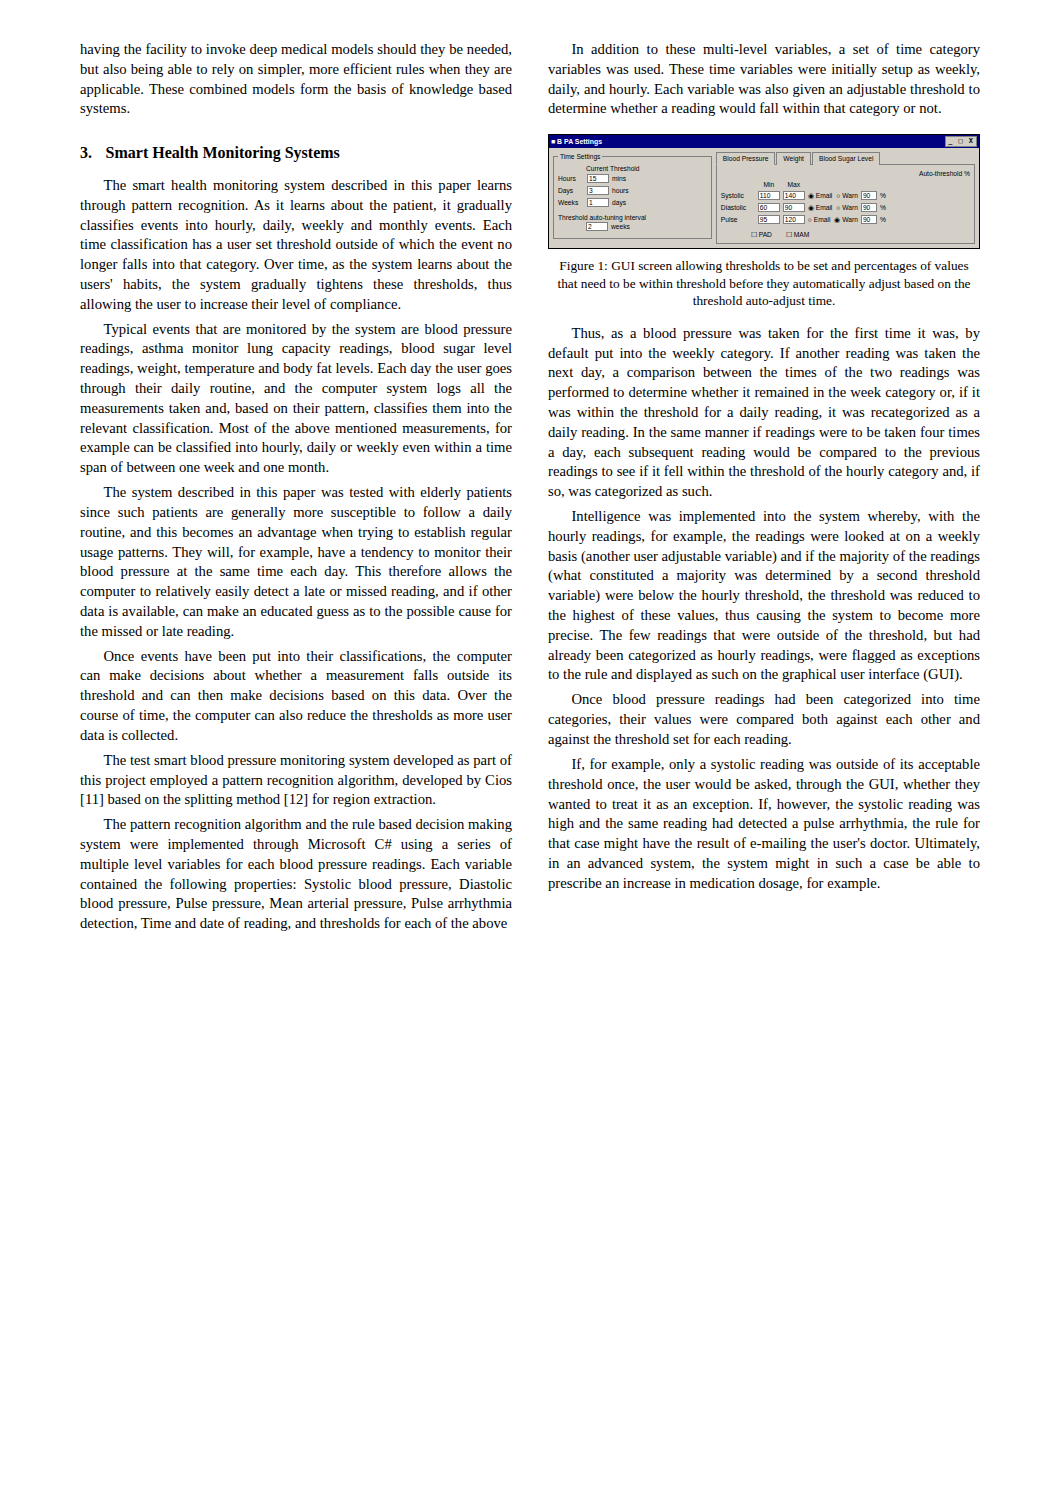having the facility to invoke deep medical models should they be needed, but also being able to rely on simpler, more efficient rules when they are applicable. These combined models form the basis of knowledge based systems.
3. Smart Health Monitoring Systems
The smart health monitoring system described in this paper learns through pattern recognition. As it learns about the patient, it gradually classifies events into hourly, daily, weekly and monthly events. Each time classification has a user set threshold outside of which the event no longer falls into that category. Over time, as the system learns about the users' habits, the system gradually tightens these thresholds, thus allowing the user to increase their level of compliance.
Typical events that are monitored by the system are blood pressure readings, asthma monitor lung capacity readings, blood sugar level readings, weight, temperature and body fat levels. Each day the user goes through their daily routine, and the computer system logs all the measurements taken and, based on their pattern, classifies them into the relevant classification. Most of the above mentioned measurements, for example can be classified into hourly, daily or weekly even within a time span of between one week and one month.
The system described in this paper was tested with elderly patients since such patients are generally more susceptible to follow a daily routine, and this becomes an advantage when trying to establish regular usage patterns. They will, for example, have a tendency to monitor their blood pressure at the same time each day. This therefore allows the computer to relatively easily detect a late or missed reading, and if other data is available, can make an educated guess as to the possible cause for the missed or late reading.
Once events have been put into their classifications, the computer can make decisions about whether a measurement falls outside its threshold and can then make decisions based on this data. Over the course of time, the computer can also reduce the thresholds as more user data is collected.
The test smart blood pressure monitoring system developed as part of this project employed a pattern recognition algorithm, developed by Cios [11] based on the splitting method [12] for region extraction.
The pattern recognition algorithm and the rule based decision making system were implemented through Microsoft C# using a series of multiple level variables for each blood pressure readings. Each variable contained the following properties: Systolic blood pressure, Diastolic blood pressure, Pulse pressure, Mean arterial pressure, Pulse arrhythmia detection, Time and date of reading, and thresholds for each of the above
In addition to these multi-level variables, a set of time category variables was used. These time variables were initially setup as weekly, daily, and hourly. Each variable was also given an adjustable threshold to determine whether a reading would fall within that category or not.
■ B PA Settings _ □ X
Time Settings
Current Threshold
Hoursmins
Dayshours
Weeksdays
Threshold auto-tuning interval
weeks
Blood Pressure
Weight
Blood Sugar Level
Auto-threshold %
Min Max
Systolic ◉ Email○ Warn %
Diastolic ◉ Email○ Warn %
Pulse ○ Email◉ Warn %
☐ PAD ☐ MAM
Figure 1: GUI screen allowing thresholds to be set and percentages of values that need to be within threshold before they automatically adjust based on the threshold auto-adjust time.
Thus, as a blood pressure was taken for the first time it was, by default put into the weekly category. If another reading was taken the next day, a comparison between the times of the two readings was performed to determine whether it remained in the week category or, if it was within the threshold for a daily reading, it was recategorized as a daily reading. In the same manner if readings were to be taken four times a day, each subsequent reading would be compared to the previous readings to see if it fell within the threshold of the hourly category and, if so, was categorized as such.
Intelligence was implemented into the system whereby, with the hourly readings, for example, the readings were looked at on a weekly basis (another user adjustable variable) and if the majority of the readings (what constituted a majority was determined by a second threshold variable) were below the hourly threshold, the threshold was reduced to the highest of these values, thus causing the system to become more precise. The few readings that were outside of the threshold, but had already been categorized as hourly readings, were flagged as exceptions to the rule and displayed as such on the graphical user interface (GUI).
Once blood pressure readings had been categorized into time categories, their values were compared both against each other and against the threshold set for each reading.
If, for example, only a systolic reading was outside of its acceptable threshold once, the user would be asked, through the GUI, whether they wanted to treat it as an exception. If, however, the systolic reading was high and the same reading had detected a pulse arrhythmia, the rule for that case might have the result of e-mailing the user's doctor. Ultimately, in an advanced system, the system might in such a case be able to prescribe an increase in medication dosage, for example.